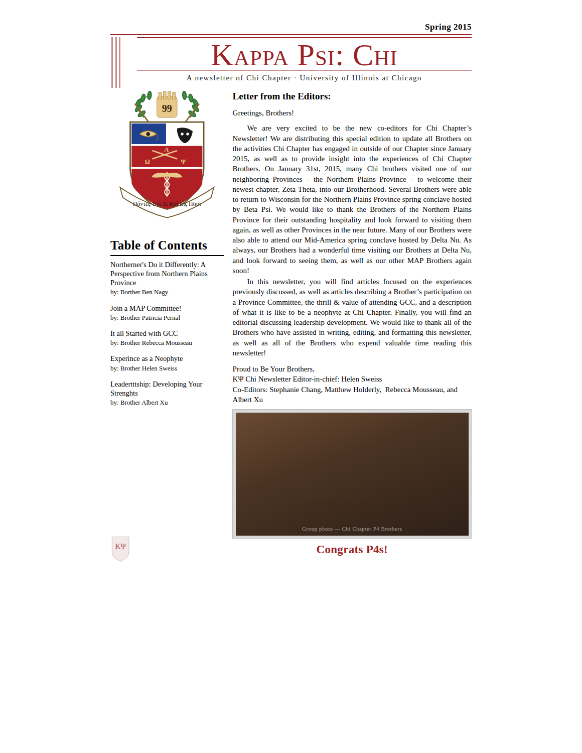Spring 2015
Kappa Psi: Chi
A newsletter of Chi Chapter · University of Illinois at Chicago
99 A Ω Ψ Πάντες Ἐνὶ Τε Καὶ Εἷς Πᾶσι
Table of Contents
Northerner's Do it Differently: A Perspective from Northern Plains Province
by: Borther Ben Nagy
Join a MAP Committee!
by: Brother Patricia Pernal
It all Started with GCC
by: Brother Rebecca Mousseau
Experince as a Neophyte
by: Brother Helen Sweiss
Leadertttship: Developing Your Strenghts
by: Brother Albert Xu
Letter from the Editors:
Greetings, Brothers!
We are very excited to be the new co-editors for Chi Chapter’s Newsletter! We are distributing this special edition to update all Brothers on the activities Chi Chapter has engaged in outside of our Chapter since January 2015, as well as to provide insight into the experiences of Chi Chapter Brothers. On January 31st, 2015, many Chi brothers visited one of our neighboring Provinces – the Northern Plains Province – to welcome their newest chapter, Zeta Theta, into our Brotherhood. Several Brothers were able to return to Wisconsin for the Northern Plains Province spring conclave hosted by Beta Psi. We would like to thank the Brothers of the Northern Plains Province for their outstanding hospitality and look forward to visiting them again, as well as other Provinces in the near future. Many of our Brothers were also able to attend our Mid-America spring conclave hosted by Delta Nu. As always, our Brothers had a wonderful time visiting our Brothers at Delta Nu, and look forward to seeing them, as well as our other MAP Brothers again soon!
In this newsletter, you will find articles focused on the experiences previously discussed, as well as articles describing a Brother’s participation on a Province Committee, the thrill & value of attending GCC, and a description of what it is like to be a neophyte at Chi Chapter. Finally, you will find an editorial discussing leadership development. We would like to thank all of the Brothers who have assisted in writing, editing, and formatting this newsletter, as well as all of the Brothers who expend valuable time reading this newsletter!
Proud to Be Your Brothers,
ΚΨ Chi Newsletter Editor-in-chief: Helen Sweiss
Co-Editors: Stephanie Chang, Matthew Holderly, Rebecca Mousseau, and Albert Xu
Group photo — Chi Chapter P4 Brothers
Congrats P4s!
ΚΨ